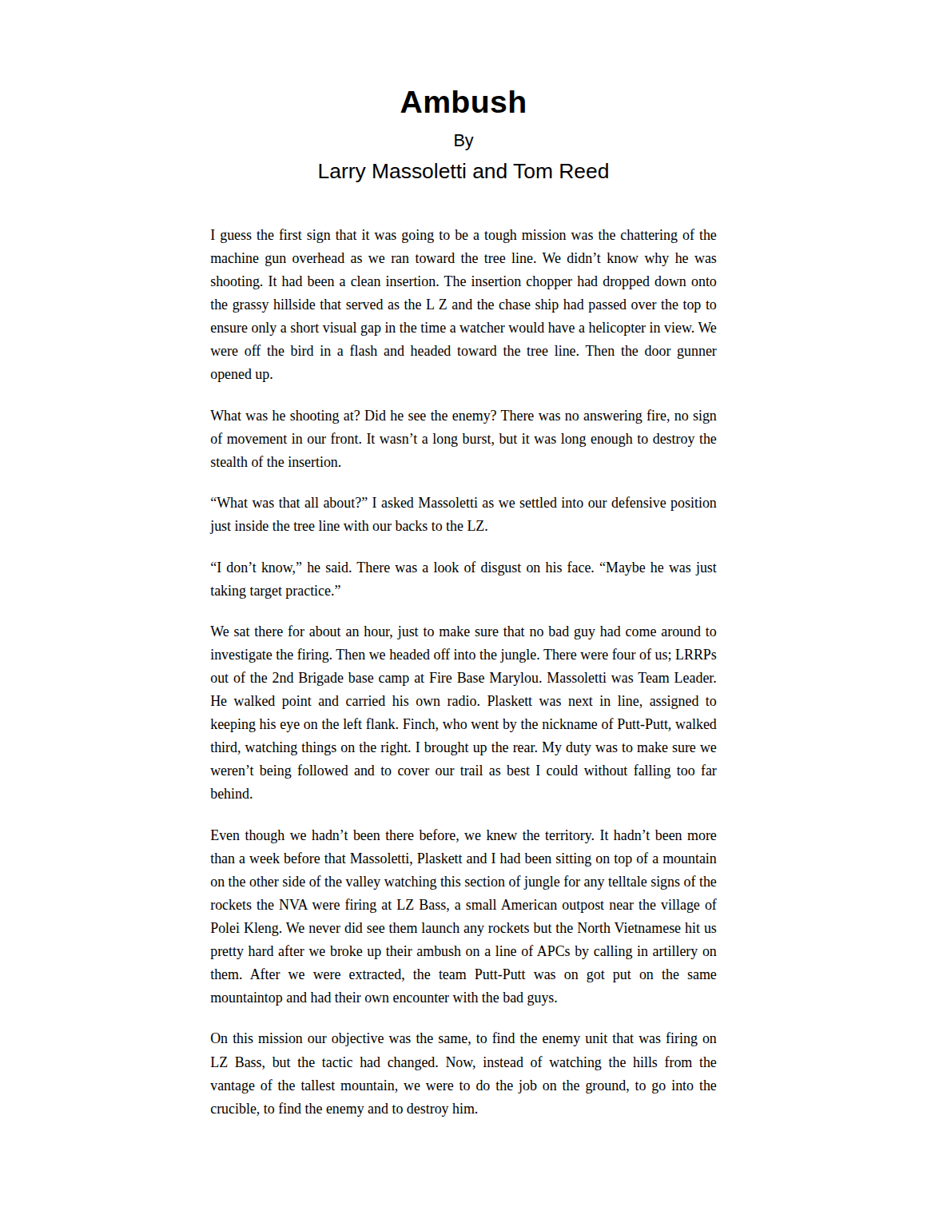Ambush
By
Larry Massoletti and Tom Reed
I guess the first sign that it was going to be a tough mission was the chattering of the machine gun overhead as we ran toward the tree line. We didn’t know why he was shooting. It had been a clean insertion. The insertion chopper had dropped down onto the grassy hillside that served as the L Z and the chase ship had passed over the top to ensure only a short visual gap in the time a watcher would have a helicopter in view. We were off the bird in a flash and headed toward the tree line. Then the door gunner opened up.
What was he shooting at? Did he see the enemy? There was no answering fire, no sign of movement in our front. It wasn’t a long burst, but it was long enough to destroy the stealth of the insertion.
“What was that all about?” I asked Massoletti as we settled into our defensive position just inside the tree line with our backs to the LZ.
“I don’t know,” he said. There was a look of disgust on his face. “Maybe he was just taking target practice.”
We sat there for about an hour, just to make sure that no bad guy had come around to investigate the firing. Then we headed off into the jungle. There were four of us; LRRPs out of the 2nd Brigade base camp at Fire Base Marylou. Massoletti was Team Leader. He walked point and carried his own radio. Plaskett was next in line, assigned to keeping his eye on the left flank. Finch, who went by the nickname of Putt-Putt, walked third, watching things on the right. I brought up the rear. My duty was to make sure we weren’t being followed and to cover our trail as best I could without falling too far behind.
Even though we hadn’t been there before, we knew the territory. It hadn’t been more than a week before that Massoletti, Plaskett and I had been sitting on top of a mountain on the other side of the valley watching this section of jungle for any telltale signs of the rockets the NVA were firing at LZ Bass, a small American outpost near the village of Polei Kleng. We never did see them launch any rockets but the North Vietnamese hit us pretty hard after we broke up their ambush on a line of APCs by calling in artillery on them. After we were extracted, the team Putt-Putt was on got put on the same mountaintop and had their own encounter with the bad guys.
On this mission our objective was the same, to find the enemy unit that was firing on LZ Bass, but the tactic had changed. Now, instead of watching the hills from the vantage of the tallest mountain, we were to do the job on the ground, to go into the crucible, to find the enemy and to destroy him.